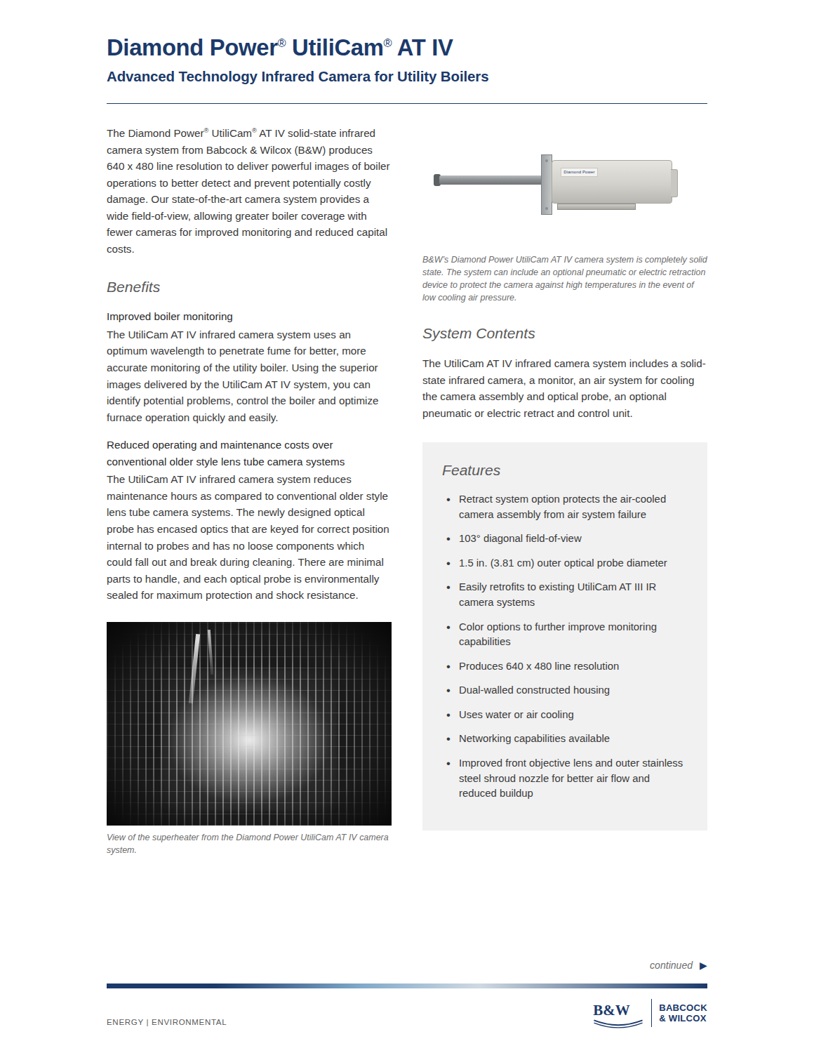Diamond Power® UtiliCam® AT IV
Advanced Technology Infrared Camera for Utility Boilers
The Diamond Power® UtiliCam® AT IV solid-state infrared camera system from Babcock & Wilcox (B&W) produces 640 x 480 line resolution to deliver powerful images of boiler operations to better detect and prevent potentially costly damage. Our state-of-the-art camera system provides a wide field-of-view, allowing greater boiler coverage with fewer cameras for improved monitoring and reduced capital costs.
Benefits
Improved boiler monitoring
The UtiliCam AT IV infrared camera system uses an optimum wavelength to penetrate fume for better, more accurate monitoring of the utility boiler. Using the superior images delivered by the UtiliCam AT IV system, you can identify potential problems, control the boiler and optimize furnace operation quickly and easily.
Reduced operating and maintenance costs over conventional older style lens tube camera systems
The UtiliCam AT IV infrared camera system reduces maintenance hours as compared to conventional older style lens tube camera systems. The newly designed optical probe has encased optics that are keyed for correct position internal to probes and has no loose components which could fall out and break during cleaning. There are minimal parts to handle, and each optical probe is environmentally sealed for maximum protection and shock resistance.
View of the superheater from the Diamond Power UtiliCam AT IV camera system.
Diamond Power
B&W’s Diamond Power UtiliCam AT IV camera system is completely solid state. The system can include an optional pneumatic or electric retraction device to protect the camera against high temperatures in the event of low cooling air pressure.
System Contents
The UtiliCam AT IV infrared camera system includes a solid-state infrared camera, a monitor, an air system for cooling the camera assembly and optical probe, an optional pneumatic or electric retract and control unit.
Features
Retract system option protects the air-cooled camera assembly from air system failure
103° diagonal field-of-view
1.5 in. (3.81 cm) outer optical probe diameter
Easily retrofits to existing UtiliCam AT III IR camera systems
Color options to further improve monitoring capabilities
Produces 640 x 480 line resolution
Dual-walled constructed housing
Uses water or air cooling
Networking capabilities available
Improved front objective lens and outer stainless steel shroud nozzle for better air flow and reduced buildup
continued ▶
Energy | Environmental
B&W
BABCOCK
& WILCOX